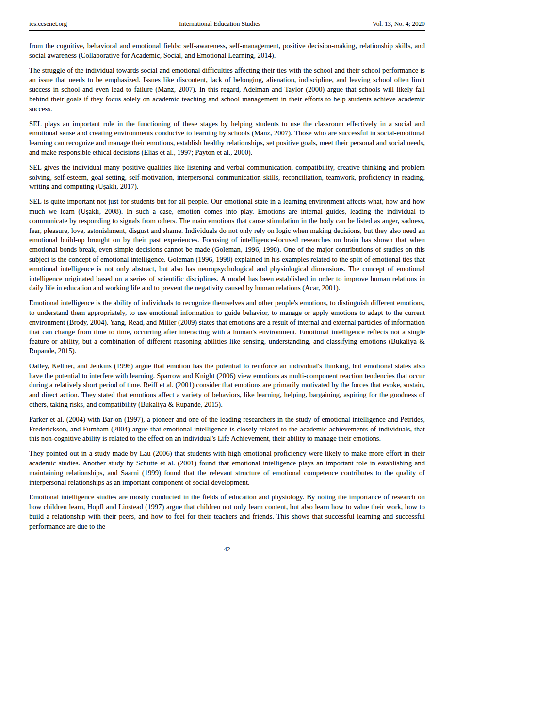ies.ccsenet.org International Education Studies Vol. 13, No. 4; 2020
from the cognitive, behavioral and emotional fields: self-awareness, self-management, positive decision-making, relationship skills, and social awareness (Collaborative for Academic, Social, and Emotional Learning, 2014).
The struggle of the individual towards social and emotional difficulties affecting their ties with the school and their school performance is an issue that needs to be emphasized. Issues like discontent, lack of belonging, alienation, indiscipline, and leaving school often limit success in school and even lead to failure (Manz, 2007). In this regard, Adelman and Taylor (2000) argue that schools will likely fall behind their goals if they focus solely on academic teaching and school management in their efforts to help students achieve academic success.
SEL plays an important role in the functioning of these stages by helping students to use the classroom effectively in a social and emotional sense and creating environments conducive to learning by schools (Manz, 2007). Those who are successful in social-emotional learning can recognize and manage their emotions, establish healthy relationships, set positive goals, meet their personal and social needs, and make responsible ethical decisions (Elias et al., 1997; Payton et al., 2000).
SEL gives the individual many positive qualities like listening and verbal communication, compatibility, creative thinking and problem solving, self-esteem, goal setting, self-motivation, interpersonal communication skills, reconciliation, teamwork, proficiency in reading, writing and computing (Uşaklı, 2017).
SEL is quite important not just for students but for all people. Our emotional state in a learning environment affects what, how and how much we learn (Uşaklı, 2008). In such a case, emotion comes into play. Emotions are internal guides, leading the individual to communicate by responding to signals from others. The main emotions that cause stimulation in the body can be listed as anger, sadness, fear, pleasure, love, astonishment, disgust and shame. Individuals do not only rely on logic when making decisions, but they also need an emotional build-up brought on by their past experiences. Focusing of intelligence-focused researches on brain has shown that when emotional bonds break, even simple decisions cannot be made (Goleman, 1996, 1998). One of the major contributions of studies on this subject is the concept of emotional intelligence. Goleman (1996, 1998) explained in his examples related to the split of emotional ties that emotional intelligence is not only abstract, but also has neuropsychological and physiological dimensions. The concept of emotional intelligence originated based on a series of scientific disciplines. A model has been established in order to improve human relations in daily life in education and working life and to prevent the negativity caused by human relations (Acar, 2001).
Emotional intelligence is the ability of individuals to recognize themselves and other people's emotions, to distinguish different emotions, to understand them appropriately, to use emotional information to guide behavior, to manage or apply emotions to adapt to the current environment (Brody, 2004). Yang, Read, and Miller (2009) states that emotions are a result of internal and external particles of information that can change from time to time, occurring after interacting with a human's environment. Emotional intelligence reflects not a single feature or ability, but a combination of different reasoning abilities like sensing, understanding, and classifying emotions (Bukaliya & Rupande, 2015).
Oatley, Keltner, and Jenkins (1996) argue that emotion has the potential to reinforce an individual's thinking, but emotional states also have the potential to interfere with learning. Sparrow and Knight (2006) view emotions as multi-component reaction tendencies that occur during a relatively short period of time. Reiff et al. (2001) consider that emotions are primarily motivated by the forces that evoke, sustain, and direct action. They stated that emotions affect a variety of behaviors, like learning, helping, bargaining, aspiring for the goodness of others, taking risks, and compatibility (Bukaliya & Rupande, 2015).
Parker et al. (2004) with Bar-on (1997), a pioneer and one of the leading researchers in the study of emotional intelligence and Petrides, Frederickson, and Furnham (2004) argue that emotional intelligence is closely related to the academic achievements of individuals, that this non-cognitive ability is related to the effect on an individual's Life Achievement, their ability to manage their emotions.
They pointed out in a study made by Lau (2006) that students with high emotional proficiency were likely to make more effort in their academic studies. Another study by Schutte et al. (2001) found that emotional intelligence plays an important role in establishing and maintaining relationships, and Saarni (1999) found that the relevant structure of emotional competence contributes to the quality of interpersonal relationships as an important component of social development.
Emotional intelligence studies are mostly conducted in the fields of education and physiology. By noting the importance of research on how children learn, Hopfl and Linstead (1997) argue that children not only learn content, but also learn how to value their work, how to build a relationship with their peers, and how to feel for their teachers and friends. This shows that successful learning and successful performance are due to the
42